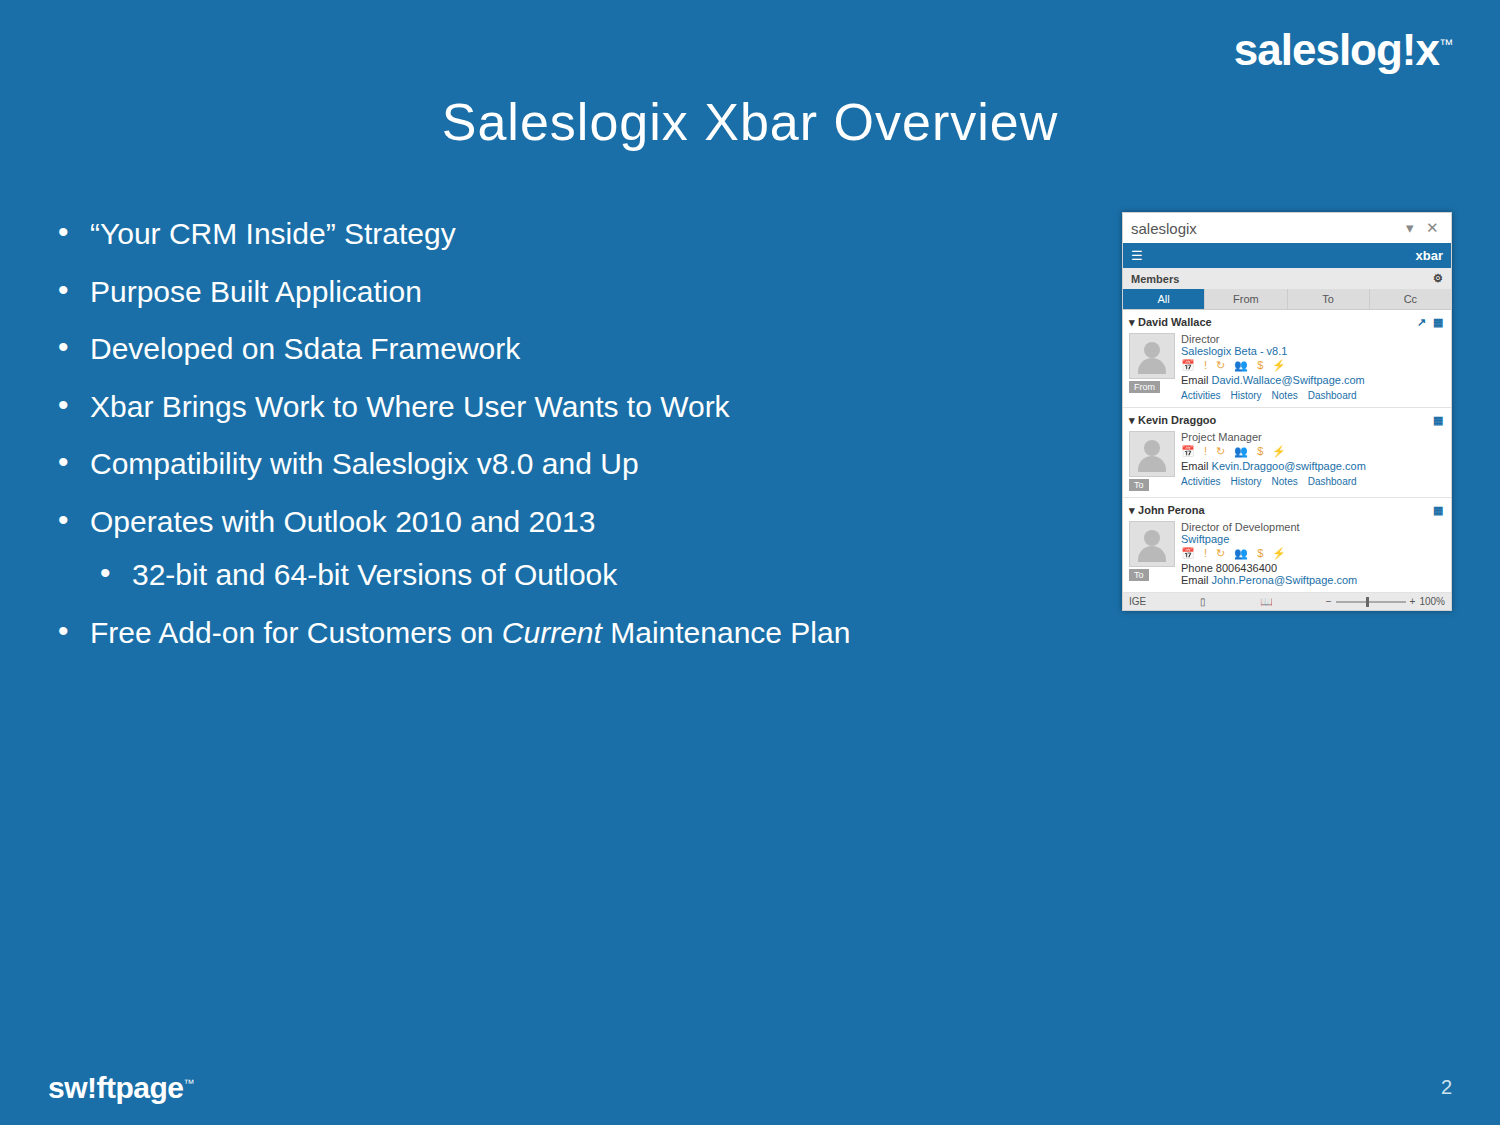saleslog!x™
Saleslogix Xbar Overview
“Your CRM Inside” Strategy
Purpose Built Application
Developed on Sdata Framework
Xbar Brings Work to Where User Wants to Work
Compatibility with Saleslogix v8.0 and Up
Operates with Outlook 2010 and 2013
32-bit and 64-bit Versions of Outlook
Free Add-on for Customers on Current Maintenance Plan
saleslogix ▾ ✕
☰ xbar
Members ⚙
All
From
To
Cc
▾ David Wallace ↗ ▦
From
Director
Saleslogix Beta - v8.1
📅 ! ↻ 👥 $ ⚡
Email David.Wallace@Swiftpage.com
Activities History Notes Dashboard
▾ Kevin Draggoo ▦
To
Project Manager
📅 ! ↻ 👥 $ ⚡
Email Kevin.Draggoo@swiftpage.com
Activities History Notes Dashboard
▾ John Perona ▦
To
Director of Development
Swiftpage
📅 ! ↻ 👥 $ ⚡
Phone 8006436400
Email John.Perona@Swiftpage.com
IGE ▯ 📖 − + 100%
sw!ftpage™
2